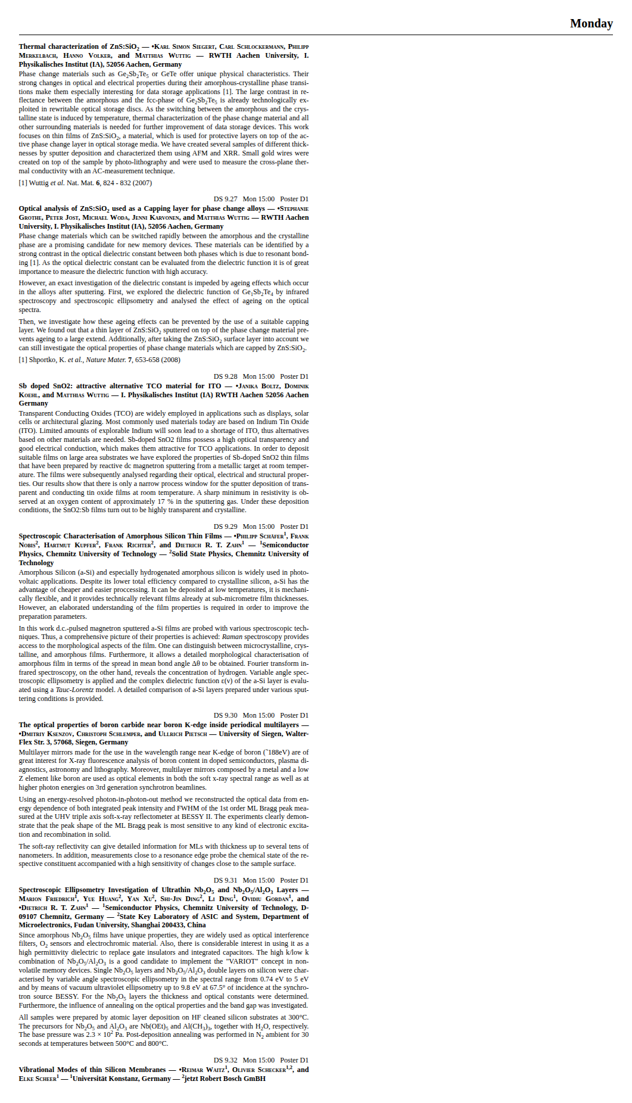Monday
Thermal characterization of ZnS:SiO2 — •Karl Simon Siegert, Carl Schlockermann, Philipp Merkelbach, Hanno Volker, and Matthias Wuttig — RWTH Aachen University, I. Physikalisches Institut (IA), 52056 Aachen, Germany
Phase change materials such as Ge2Sb2Te5 or GeTe offer unique physical characteristics. Their strong changes in optical and electrical properties during their amorphous-crystalline phase transitions make them especially interesting for data storage applications [1]. The large contrast in reflectance between the amorphous and the fcc-phase of Ge2Sb2Te5 is already technologically exploited in rewritable optical storage discs. As the switching between the amorphous and the crystalline state is induced by temperature, thermal characterization of the phase change material and all other surrounding materials is needed for further improvement of data storage devices. This work focuses on thin films of ZnS:SiO2, a material, which is used for protective layers on top of the active phase change layer in optical storage media. We have created several samples of different thicknesses by sputter deposition and characterized them using AFM and XRR. Small gold wires were created on top of the sample by photo-lithography and were used to measure the cross-plane thermal conductivity with an AC-measurement technique.
[1] Wuttig et al. Nat. Mat. 6, 824 - 832 (2007)
DS 9.27 Mon 15:00 Poster D1
Optical analysis of ZnS:SiO2 used as a Capping layer for phase change alloys — •Stephanie Grothe, Peter Jost, Michael Woda, Jenni Karvonen, and Matthias Wuttig — RWTH Aachen University, I. Physikalisches Institut (IA), 52056 Aachen, Germany
Phase change materials which can be switched rapidly between the amorphous and the crystalline phase are a promising candidate for new memory devices. These materials can be identified by a strong contrast in the optical dielectric constant between both phases which is due to resonant bonding [1]. As the optical dielectric constant can be evaluated from the dielectric function it is of great importance to measure the dielectric function with high accuracy.
However, an exact investigation of the dielectric constant is impeded by ageing effects which occur in the alloys after sputtering. First, we explored the dielectric function of Ge1Sb2Te4 by infrared spectroscopy and spectroscopic ellipsometry and analysed the effect of ageing on the optical spectra.
Then, we investigate how these ageing effects can be prevented by the use of a suitable capping layer. We found out that a thin layer of ZnS:SiO2 sputtered on top of the phase change material prevents ageing to a large extend. Additionally, after taking the ZnS:SiO2 surface layer into account we can still investigate the optical properties of phase change materials which are capped by ZnS:SiO2.
[1] Shportko, K. et al., Nature Mater. 7, 653-658 (2008)
DS 9.28 Mon 15:00 Poster D1
Sb doped SnO2: attractive alternative TCO material for ITO — •Janika Boltz, Dominik Koehl, and Matthias Wuttig — I. Physikalisches Institut (IA) RWTH Aachen 52056 Aachen Germany
Transparent Conducting Oxides (TCO) are widely employed in applications such as displays, solar cells or architectural glazing. Most commonly used materials today are based on Indium Tin Oxide (ITO). Limited amounts of explorable Indium will soon lead to a shortage of ITO, thus alternatives based on other materials are needed. Sb-doped SnO2 films possess a high optical transparency and good electrical conduction, which makes them attractive for TCO applications. In order to deposit suitable films on large area substrates we have explored the properties of Sb-doped SnO2 thin films that have been prepared by reactive dc magnetron sputtering from a metallic target at room temperature. The films were subsequently analysed regarding their optical, electrical and structural properties. Our results show that there is only a narrow process window for the sputter deposition of transparent and conducting tin oxide films at room temperature. A sharp minimum in resistivity is observed at an oxygen content of approximately 17 % in the sputtering gas. Under these deposition conditions, the SnO2:Sb films turn out to be highly transparent and crystalline.
DS 9.29 Mon 15:00 Poster D1
Spectroscopic Characterisation of Amorphous Silicon Thin Films — •Philipp Schäfer1, Frank Nobis2, Hartmut Kupfer2, Frank Richter2, and Dietrich R. T. Zahn1 — 1Semiconductor Physics, Chemnitz University of Technology — 2Solid State Physics, Chemnitz University of Technology
Amorphous Silicon (a-Si) and especially hydrogenated amorphous silicon is widely used in photovoltaic applications. Despite its lower total efficiency compared to crystalline silicon, a-Si has the advantage of cheaper and easier proccessing. It can be deposited at low temperatures, it is mechanically flexible, and it provides technically relevant films already at sub-micrometre film thicknesses. However, an elaborated understanding of the film properties is required in order to improve the preparation parameters.
In this work d.c.-pulsed magnetron sputtered a-Si films are probed with various spectroscopic techniques. Thus, a comprehensive picture of their properties is achieved: Raman spectroscopy provides access to the morphological aspects of the film. One can distinguish between microcrystalline, crystalline, and amorphous films. Furthermore, it allows a detailed morphological characterisation of amorphous film in terms of the spread in mean bond angle Δθ to be obtained. Fourier transform infrared spectroscopy, on the other hand, reveals the concentration of hydrogen. Variable angle spectroscopic ellipsometry is applied and the complex dielectric function ε(ν) of the a-Si layer is evaluated using a Tauc-Lorentz model. A detailed comparison of a-Si layers prepared under various sputtering conditions is provided.
DS 9.30 Mon 15:00 Poster D1
The optical properties of boron carbide near boron K-edge inside periodical multilayers — •Dmitriy Ksenzov, Christoph Schlemper, and Ullrich Pietsch — University of Siegen, Walter-Flex Str. 3, 57068, Siegen, Germany
Multilayer mirrors made for the use in the wavelength range near K-edge of boron (˜188eV) are of great interest for X-ray fluorescence analysis of boron content in doped semiconductors, plasma diagnostics, astronomy and lithography. Moreover, multilayer mirrors composed by a metal and a low Z element like boron are used as optical elements in both the soft x-ray spectral range as well as at higher photon energies on 3rd generation synchrotron beamlines.
Using an energy-resolved photon-in-photon-out method we reconstructed the optical data from energy dependence of both integrated peak intensity and FWHM of the 1st order ML Bragg peak measured at the UHV triple axis soft-x-ray reflectometer at BESSY II. The experiments clearly demonstrate that the peak shape of the ML Bragg peak is most sensitive to any kind of electronic excitation and recombination in solid.
The soft-ray reflectivity can give detailed information for MLs with thickness up to several tens of nanometers. In addition, measurements close to a resonance edge probe the chemical state of the respective constituent accompanied with a high sensitivity of changes close to the sample surface.
DS 9.31 Mon 15:00 Poster D1
Spectroscopic Ellipsometry Investigation of Ultrathin Nb2O5 and Nb2O5/Al2O3 Layers — Marion Friedrich1, Yue Huang2, Yan Xu2, Shi-Jin Ding2, Li Ding1, Ovidiu Gordan1, and •Dietrich R. T. Zahn1 — 1Semiconductor Physics, Chemnitz University of Technology, D-09107 Chemnitz, Germany — 2State Key Laboratory of ASIC and System, Department of Microelectronics, Fudan University, Shanghai 200433, China
Since amorphous Nb2O5 films have unique properties, they are widely used as optical interference filters, O2 sensors and electrochromic material. Also, there is considerable interest in using it as a high permittivity dielectric to replace gate insulators and integrated capacitors. The high k/low k combination of Nb2O5/Al2O3 is a good candidate to implement the "VARIOT" concept in nonvolatile memory devices. Single Nb2O5 layers and Nb2O5/Al2O3 double layers on silicon were characterised by variable angle spectroscopic ellipsometry in the spectral range from 0.74 eV to 5 eV and by means of vacuum ultraviolet ellipsometry up to 9.8 eV at 67.5° of incidence at the synchrotron source BESSY. For the Nb2O5 layers the thickness and optical constants were determined. Furthermore, the influence of annealing on the optical properties and the band gap was investigated.
All samples were prepared by atomic layer deposition on HF cleaned silicon substrates at 300°C. The precursors for Nb2O5 and Al2O3 are Nb(OEt)5 and Al(CH3)3, together with H2O, respectively. The base pressure was 2.3 × 102 Pa. Post-deposition annealing was performed in N2 ambient for 30 seconds at temperatures between 500°C and 800°C.
DS 9.32 Mon 15:00 Poster D1
Vibrational Modes of thin Silicon Membranes — •Reimar Waitz1, Olivier Schecker1,2, and Elke Scheer1 — 1Universität Konstanz, Germany — 2jetzt Robert Bosch GmBH